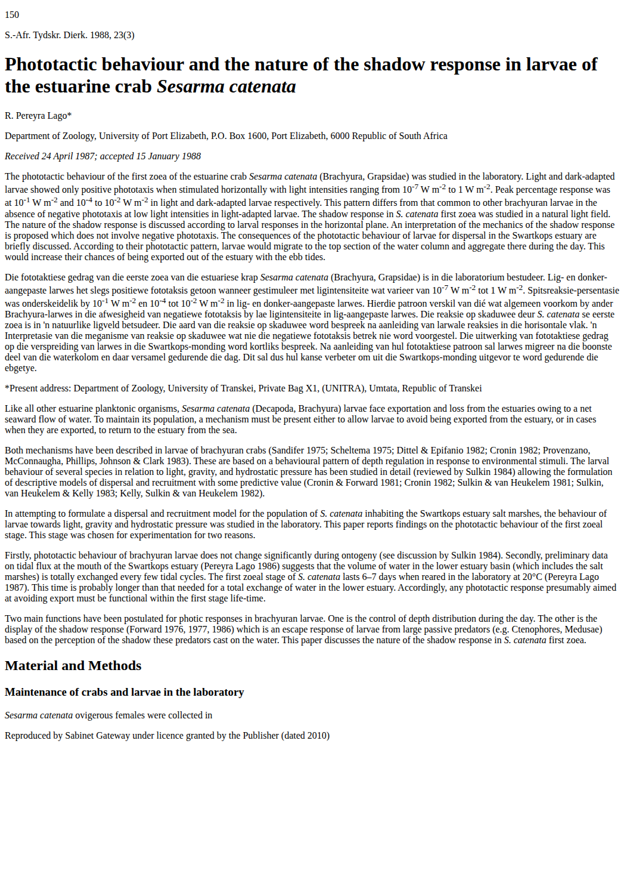150
S.-Afr. Tydskr. Dierk. 1988, 23(3)
Phototactic behaviour and the nature of the shadow response in larvae of the estuarine crab Sesarma catenata
R. Pereyra Lago*
Department of Zoology, University of Port Elizabeth, P.O. Box 1600, Port Elizabeth, 6000 Republic of South Africa
Received 24 April 1987; accepted 15 January 1988
The phototactic behaviour of the first zoea of the estuarine crab Sesarma catenata (Brachyura, Grapsidae) was studied in the laboratory. Light and dark-adapted larvae showed only positive phototaxis when stimulated horizontally with light intensities ranging from 10-7 W m-2 to 1 W m-2. Peak percentage response was at 10-1 W m-2 and 10-4 to 10-2 W m-2 in light and dark-adapted larvae respectively. This pattern differs from that common to other brachyuran larvae in the absence of negative phototaxis at low light intensities in light-adapted larvae. The shadow response in S. catenata first zoea was studied in a natural light field. The nature of the shadow response is discussed according to larval responses in the horizontal plane. An interpretation of the mechanics of the shadow response is proposed which does not involve negative phototaxis. The consequences of the phototactic behaviour of larvae for dispersal in the Swartkops estuary are briefly discussed. According to their phototactic pattern, larvae would migrate to the top section of the water column and aggregate there during the day. This would increase their chances of being exported out of the estuary with the ebb tides.
Die fototaktiese gedrag van die eerste zoea van die estuariese krap Sesarma catenata (Brachyura, Grapsidae) is in die laboratorium bestudeer. Lig- en donker-aangepaste larwes het slegs positiewe fototaksis getoon wanneer gestimuleer met ligintensiteite wat varieer van 10-7 W m-2 tot 1 W m-2. Spitsreaksie-persentasie was onderskeidelik by 10-1 W m-2 en 10-4 tot 10-2 W m-2 in lig- en donker-aangepaste larwes. Hierdie patroon verskil van dié wat algemeen voorkom by ander Brachyura-larwes in die afwesigheid van negatiewe fototaksis by lae ligintensiteite in lig-aangepaste larwes. Die reaksie op skaduwee deur S. catenata se eerste zoea is in 'n natuurlike ligveld betsudeer. Die aard van die reaksie op skaduwee word bespreek na aanleiding van larwale reaksies in die horisontale vlak. 'n Interpretasie van die meganisme van reaksie op skaduwee wat nie die negatiewe fototaksis betrek nie word voorgestel. Die uitwerking van fototaktiese gedrag op die verspreiding van larwes in die Swartkops-monding word kortliks bespreek. Na aanleiding van hul fototaktiese patroon sal larwes migreer na die boonste deel van die waterkolom en daar versamel gedurende die dag. Dit sal dus hul kanse verbeter om uit die Swartkops-monding uitgevor te word gedurende die ebgetye.
*Present address: Department of Zoology, University of Transkei, Private Bag X1, (UNITRA), Umtata, Republic of Transkei
Like all other estuarine planktonic organisms, Sesarma catenata (Decapoda, Brachyura) larvae face exportation and loss from the estuaries owing to a net seaward flow of water. To maintain its population, a mechanism must be present either to allow larvae to avoid being exported from the estuary, or in cases when they are exported, to return to the estuary from the sea.
Both mechanisms have been described in larvae of brachyuran crabs (Sandifer 1975; Scheltema 1975; Dittel & Epifanio 1982; Cronin 1982; Provenzano, McConnaugha, Phillips, Johnson & Clark 1983). These are based on a behavioural pattern of depth regulation in response to environmental stimuli. The larval behaviour of several species in relation to light, gravity, and hydrostatic pressure has been studied in detail (reviewed by Sulkin 1984) allowing the formulation of descriptive models of dispersal and recruitment with some predictive value (Cronin & Forward 1981; Cronin 1982; Sulkin & van Heukelem 1981; Sulkin, van Heukelem & Kelly 1983; Kelly, Sulkin & van Heukelem 1982).
In attempting to formulate a dispersal and recruitment model for the population of S. catenata inhabiting the Swartkops estuary salt marshes, the behaviour of larvae towards light, gravity and hydrostatic pressure was studied in the laboratory. This paper reports findings on the phototactic behaviour of the first zoeal stage. This stage was chosen for experimentation for two reasons.
Firstly, phototactic behaviour of brachyuran larvae does not change significantly during ontogeny (see discussion by Sulkin 1984). Secondly, preliminary data on tidal flux at the mouth of the Swartkops estuary (Pereyra Lago 1986) suggests that the volume of water in the lower estuary basin (which includes the salt marshes) is totally exchanged every few tidal cycles. The first zoeal stage of S. catenata lasts 6–7 days when reared in the laboratory at 20°C (Pereyra Lago 1987). This time is probably longer than that needed for a total exchange of water in the lower estuary. Accordingly, any phototactic response presumably aimed at avoiding export must be functional within the first stage life-time.
Two main functions have been postulated for photic responses in brachyuran larvae. One is the control of depth distribution during the day. The other is the display of the shadow response (Forward 1976, 1977, 1986) which is an escape response of larvae from large passive predators (e.g. Ctenophores, Medusae) based on the perception of the shadow these predators cast on the water. This paper discusses the nature of the shadow response in S. catenata first zoea.
Material and Methods
Maintenance of crabs and larvae in the laboratory
Sesarma catenata ovigerous females were collected in
Reproduced by Sabinet Gateway under licence granted by the Publisher (dated 2010)